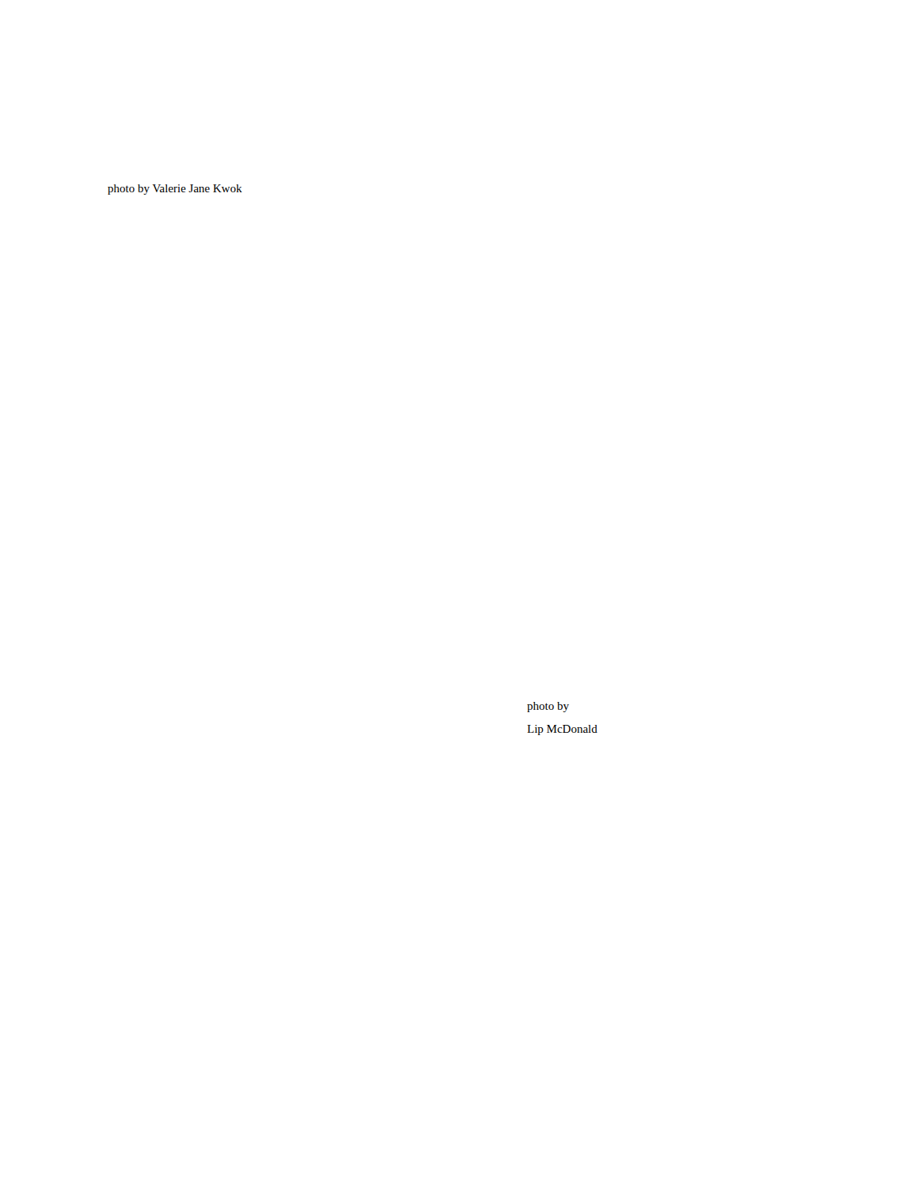photo by Valerie Jane Kwok
photo by
Lip McDonald